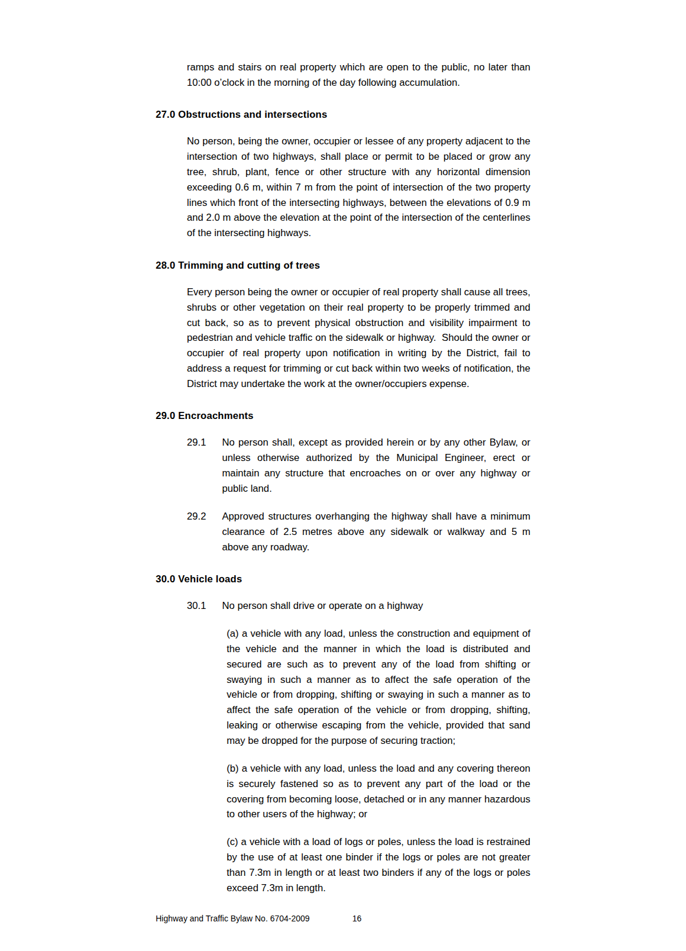ramps and stairs on real property which are open to the public, no later than 10:00 o’clock in the morning of the day following accumulation.
27.0 Obstructions and intersections
No person, being the owner, occupier or lessee of any property adjacent to the intersection of two highways, shall place or permit to be placed or grow any tree, shrub, plant, fence or other structure with any horizontal dimension exceeding 0.6 m, within 7 m from the point of intersection of the two property lines which front of the intersecting highways, between the elevations of 0.9 m and 2.0 m above the elevation at the point of the intersection of the centerlines of the intersecting highways.
28.0 Trimming and cutting of trees
Every person being the owner or occupier of real property shall cause all trees, shrubs or other vegetation on their real property to be properly trimmed and cut back, so as to prevent physical obstruction and visibility impairment to pedestrian and vehicle traffic on the sidewalk or highway. Should the owner or occupier of real property upon notification in writing by the District, fail to address a request for trimming or cut back within two weeks of notification, the District may undertake the work at the owner/occupiers expense.
29.0 Encroachments
29.1
No person shall, except as provided herein or by any other Bylaw, or unless otherwise authorized by the Municipal Engineer, erect or maintain any structure that encroaches on or over any highway or public land.
29.2
Approved structures overhanging the highway shall have a minimum clearance of 2.5 metres above any sidewalk or walkway and 5 m above any roadway.
30.0 Vehicle loads
30.1
No person shall drive or operate on a highway
(a) a vehicle with any load, unless the construction and equipment of the vehicle and the manner in which the load is distributed and secured are such as to prevent any of the load from shifting or swaying in such a manner as to affect the safe operation of the vehicle or from dropping, shifting or swaying in such a manner as to affect the safe operation of the vehicle or from dropping, shifting, leaking or otherwise escaping from the vehicle, provided that sand may be dropped for the purpose of securing traction;
(b) a vehicle with any load, unless the load and any covering thereon is securely fastened so as to prevent any part of the load or the covering from becoming loose, detached or in any manner hazardous to other users of the highway; or
(c) a vehicle with a load of logs or poles, unless the load is restrained by the use of at least one binder if the logs or poles are not greater than 7.3m in length or at least two binders if any of the logs or poles exceed 7.3m in length.
Highway and Traffic Bylaw No. 6704-2009 16